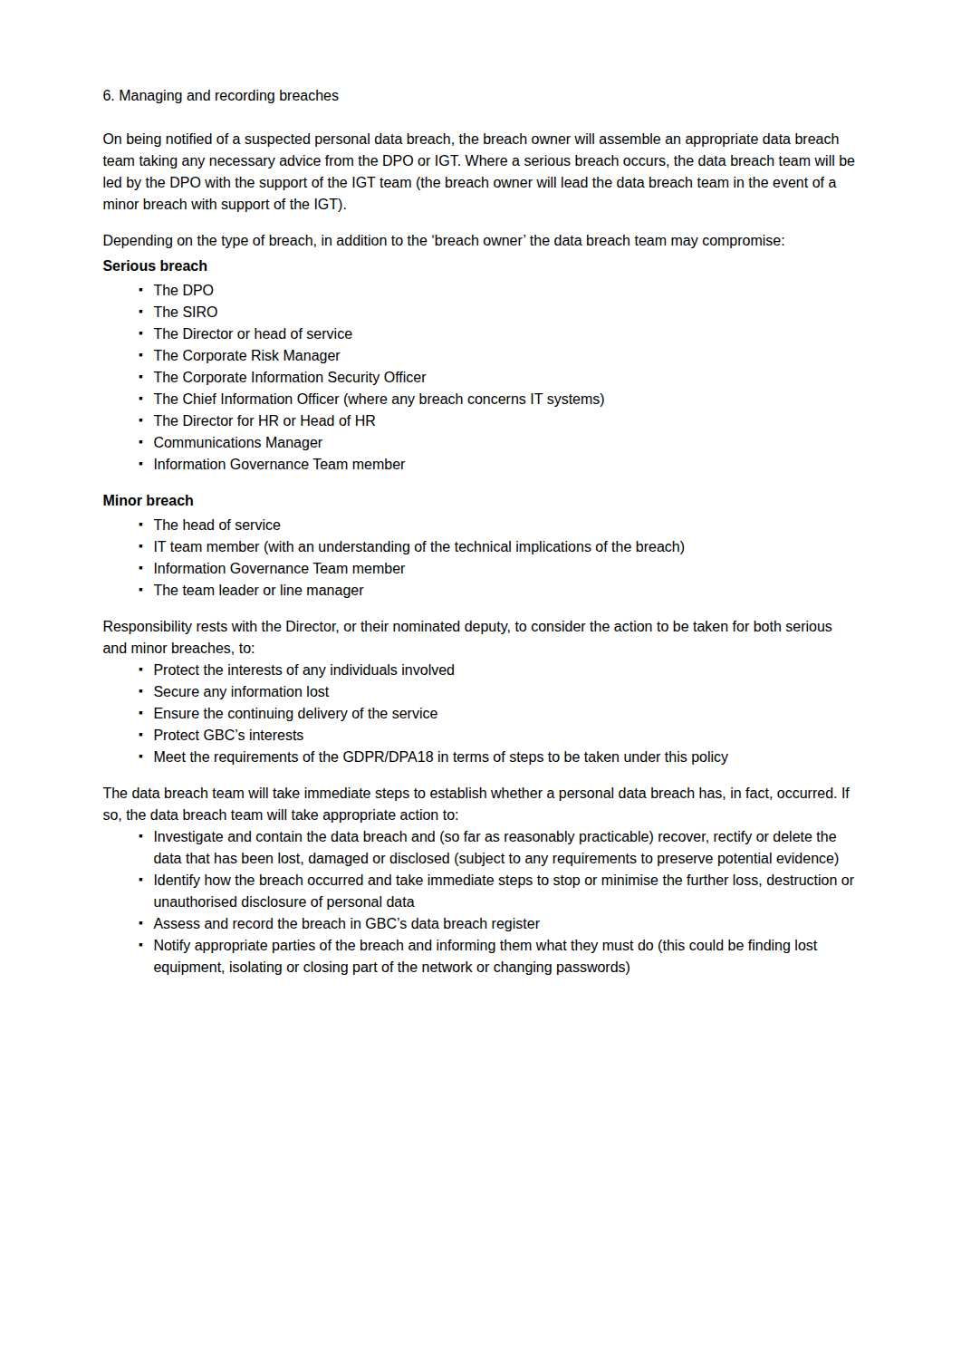6. Managing and recording breaches
On being notified of a suspected personal data breach, the breach owner will assemble an appropriate data breach team taking any necessary advice from the DPO or IGT. Where a serious breach occurs, the data breach team will be led by the DPO with the support of the IGT team (the breach owner will lead the data breach team in the event of a minor breach with support of the IGT).
Depending on the type of breach, in addition to the ‘breach owner’ the data breach team may compromise:
Serious breach
The DPO
The SIRO
The Director or head of service
The Corporate Risk Manager
The Corporate Information Security Officer
The Chief Information Officer (where any breach concerns IT systems)
The Director for HR or Head of HR
Communications Manager
Information Governance Team member
Minor breach
The head of service
IT team member (with an understanding of the technical implications of the breach)
Information Governance Team member
The team leader or line manager
Responsibility rests with the Director, or their nominated deputy, to consider the action to be taken for both serious and minor breaches, to:
Protect the interests of any individuals involved
Secure any information lost
Ensure the continuing delivery of the service
Protect GBC’s interests
Meet the requirements of the GDPR/DPA18 in terms of steps to be taken under this policy
The data breach team will take immediate steps to establish whether a personal data breach has, in fact, occurred. If so, the data breach team will take appropriate action to:
Investigate and contain the data breach and (so far as reasonably practicable) recover, rectify or delete the data that has been lost, damaged or disclosed (subject to any requirements to preserve potential evidence)
Identify how the breach occurred and take immediate steps to stop or minimise the further loss, destruction or unauthorised disclosure of personal data
Assess and record the breach in GBC’s data breach register
Notify appropriate parties of the breach and informing them what they must do (this could be finding lost equipment, isolating or closing part of the network or changing passwords)